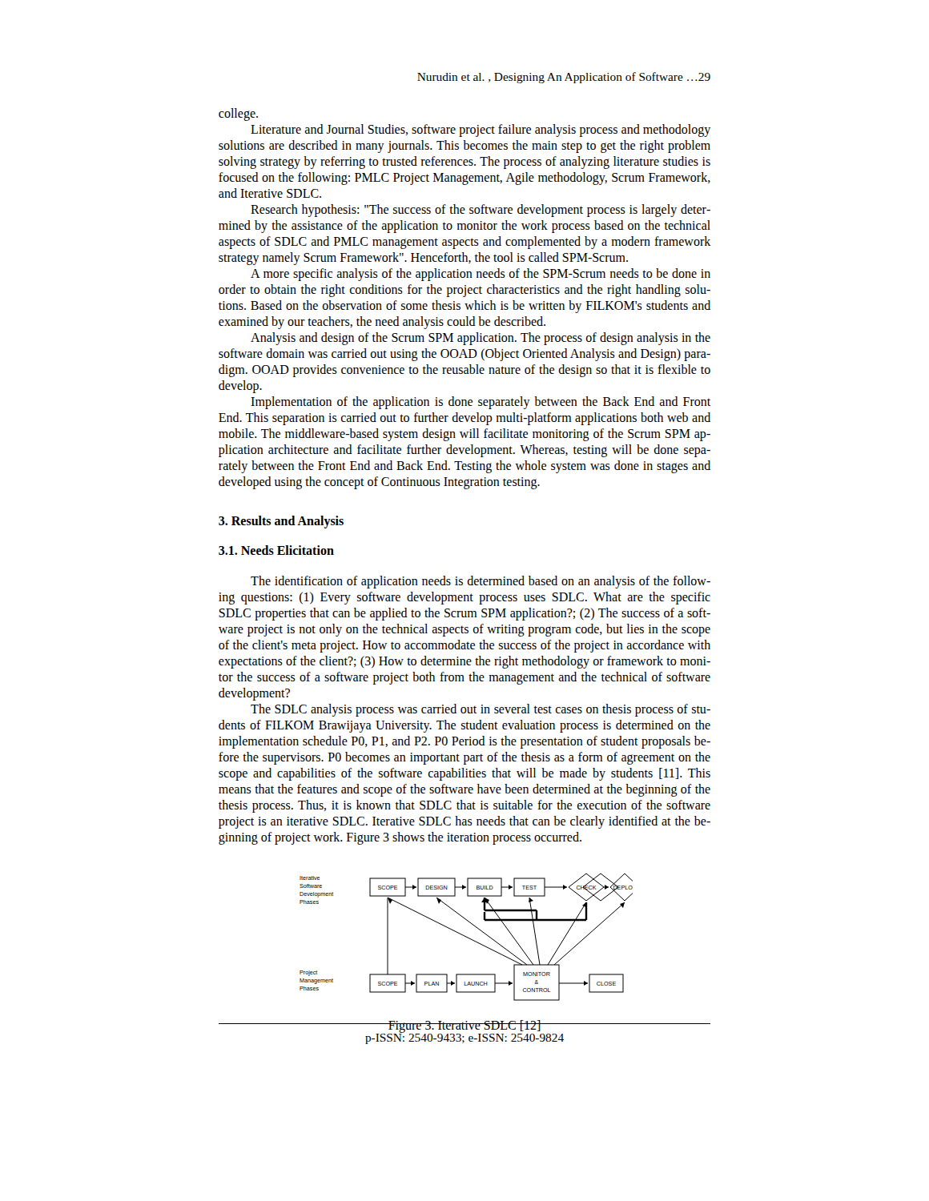Nurudin et al. , Designing An Application of Software …29
college.
Literature and Journal Studies, software project failure analysis process and methodology solutions are described in many journals. This becomes the main step to get the right problem solving strategy by referring to trusted references. The process of analyzing literature studies is focused on the following: PMLC Project Management, Agile methodology, Scrum Framework, and Iterative SDLC.
Research hypothesis: "The success of the software development process is largely determined by the assistance of the application to monitor the work process based on the technical aspects of SDLC and PMLC management aspects and complemented by a modern framework strategy namely Scrum Framework". Henceforth, the tool is called SPM-Scrum.
A more specific analysis of the application needs of the SPM-Scrum needs to be done in order to obtain the right conditions for the project characteristics and the right handling solutions. Based on the observation of some thesis which is be written by FILKOM's students and examined by our teachers, the need analysis could be described.
Analysis and design of the Scrum SPM application. The process of design analysis in the software domain was carried out using the OOAD (Object Oriented Analysis and Design) paradigm. OOAD provides convenience to the reusable nature of the design so that it is flexible to develop.
Implementation of the application is done separately between the Back End and Front End. This separation is carried out to further develop multi-platform applications both web and mobile. The middleware-based system design will facilitate monitoring of the Scrum SPM application architecture and facilitate further development. Whereas, testing will be done separately between the Front End and Back End. Testing the whole system was done in stages and developed using the concept of Continuous Integration testing.
3. Results and Analysis
3.1. Needs Elicitation
The identification of application needs is determined based on an analysis of the following questions: (1) Every software development process uses SDLC. What are the specific SDLC properties that can be applied to the Scrum SPM application?; (2) The success of a software project is not only on the technical aspects of writing program code, but lies in the scope of the client's meta project. How to accommodate the success of the project in accordance with expectations of the client?; (3) How to determine the right methodology or framework to monitor the success of a software project both from the management and the technical of software development?
The SDLC analysis process was carried out in several test cases on thesis process of students of FILKOM Brawijaya University. The student evaluation process is determined on the implementation schedule P0, P1, and P2. P0 Period is the presentation of student proposals before the supervisors. P0 becomes an important part of the thesis as a form of agreement on the scope and capabilities of the software capabilities that will be made by students [11]. This means that the features and scope of the software have been determined at the beginning of the thesis process. Thus, it is known that SDLC that is suitable for the execution of the software project is an iterative SDLC. Iterative SDLC has needs that can be clearly identified at the beginning of project work. Figure 3 shows the iteration process occurred.
Iterative Software Development Phases Project Management Phases SCOPE DESIGN BUILD TEST CHECK DEPLOY SCOPE PLAN LAUNCH MONITOR & CONTROL CLOSE
Figure 3. Iterative SDLC [12]
p-ISSN: 2540-9433; e-ISSN: 2540-9824